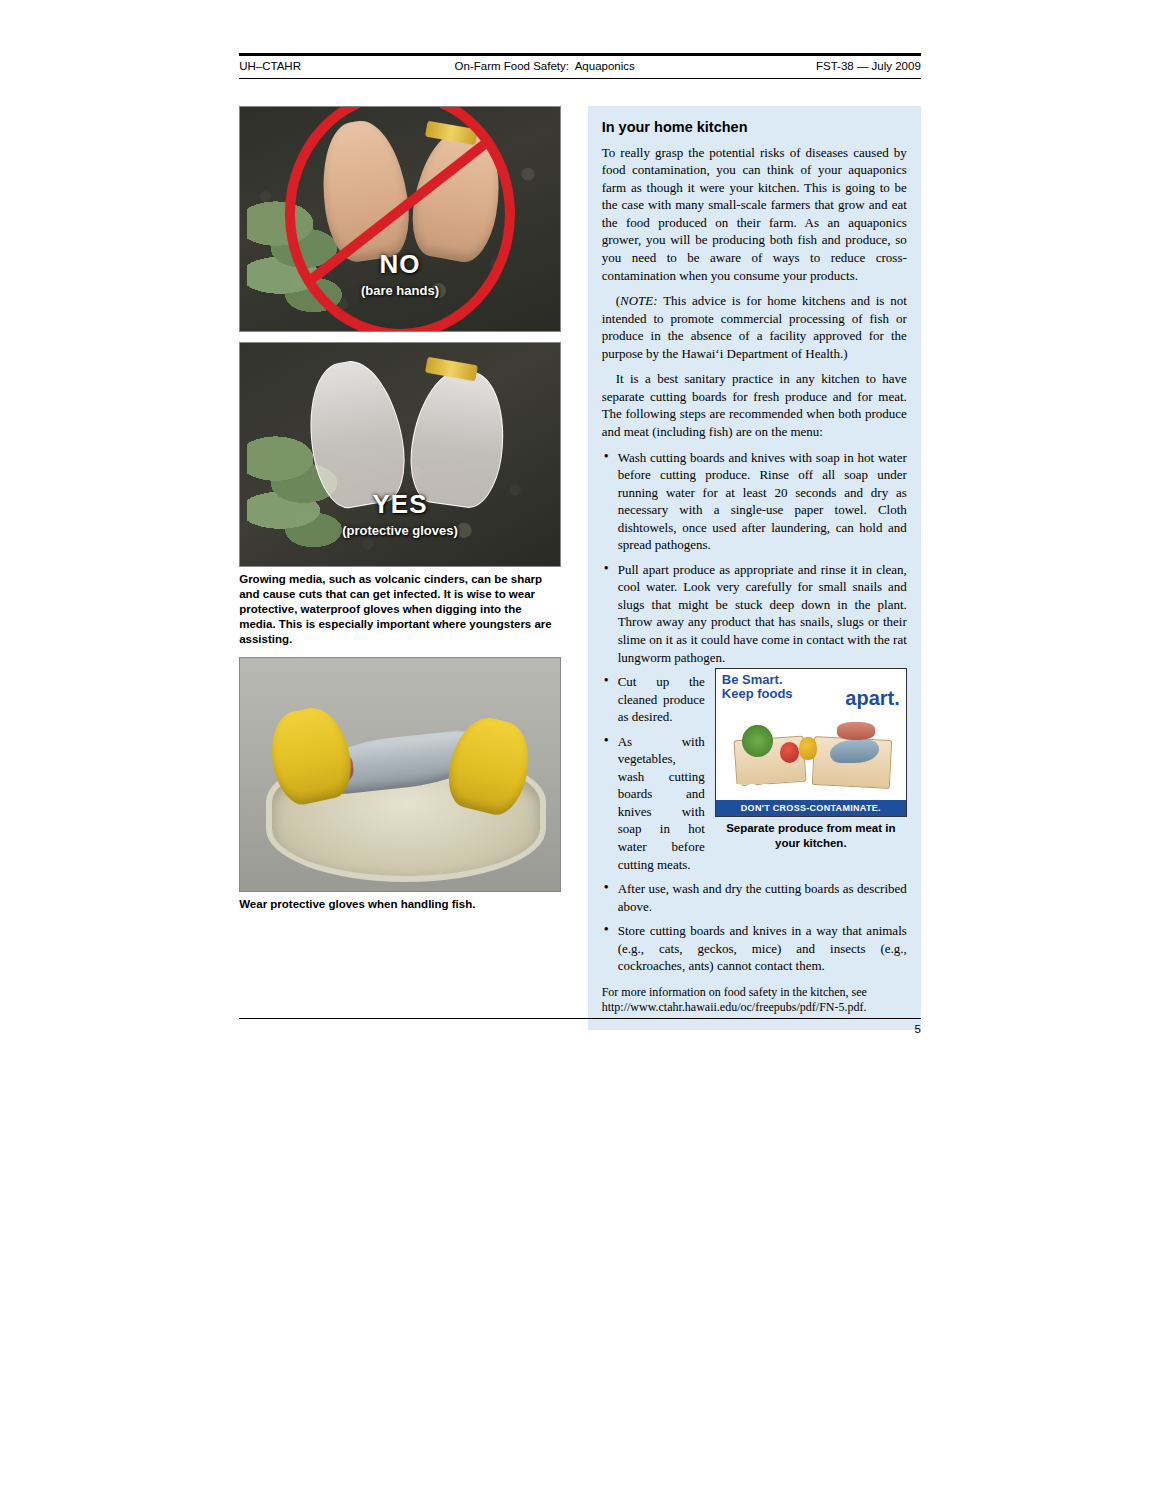UH–CTAHR
On-Farm Food Safety: Aquaponics
FST-38 — July 2009
NO (bare hands)
YES (protective gloves)
Growing media, such as volcanic cinders, can be sharp and cause cuts that can get infected. It is wise to wear protective, waterproof gloves when digging into the media. This is especially important where youngsters are assisting.
Wear protective gloves when handling fish.
In your home kitchen
To really grasp the potential risks of diseases caused by food contamination, you can think of your aquaponics farm as though it were your kitchen. This is going to be the case with many small-scale farmers that grow and eat the food produced on their farm. As an aquaponics grower, you will be producing both fish and produce, so you need to be aware of ways to reduce cross-contamination when you consume your products.
(NOTE: This advice is for home kitchens and is not intended to promote commercial processing of fish or produce in the absence of a facility approved for the purpose by the Hawai‘i Department of Health.)
It is a best sanitary practice in any kitchen to have separate cutting boards for fresh produce and for meat. The following steps are recommended when both produce and meat (including fish) are on the menu:
Wash cutting boards and knives with soap in hot water before cutting produce. Rinse off all soap under running water for at least 20 seconds and dry as necessary with a single-use paper towel. Cloth dishtowels, once used after laundering, can hold and spread pathogens.
Pull apart produce as appropriate and rinse it in clean, cool water. Look very carefully for small snails and slugs that might be stuck deep down in the plant. Throw away any product that has snails, slugs or their slime on it as it could have come in contact with the rat lungworm pathogen.
Be Smart.
Keep foods
apart.
DON'T CROSS-CONTAMINATE.
Separate produce from meat in your kitchen.
Cut up the cleaned produce as desired.
As with vegetables, wash cutting boards and knives with soap in hot water before cutting meats.
After use, wash and dry the cutting boards as described above.
Store cutting boards and knives in a way that animals (e.g., cats, geckos, mice) and insects (e.g., cockroaches, ants) cannot contact them.
For more information on food safety in the kitchen, see
http://www.ctahr.hawaii.edu/oc/freepubs/pdf/FN-5.pdf.
5